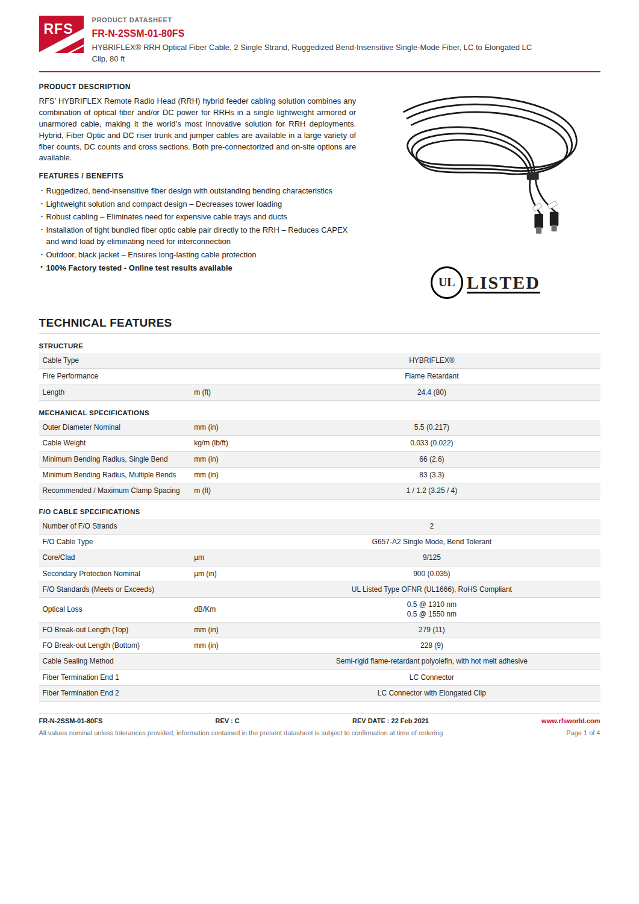RFS
PRODUCT DATASHEET
FR-N-2SSM-01-80FS
HYBRIFLEX® RRH Optical Fiber Cable, 2 Single Strand, Ruggedized Bend-Insensitive Single-Mode Fiber, LC to Elongated LC Clip, 80 ft
PRODUCT DESCRIPTION
RFS’ HYBRIFLEX Remote Radio Head (RRH) hybrid feeder cabling solution combines any combination of optical fiber and/or DC power for RRHs in a single lightweight armored or unarmored cable, making it the world’s most innovative solution for RRH deployments. Hybrid, Fiber Optic and DC riser trunk and jumper cables are available in a large variety of fiber counts, DC counts and cross sections. Both pre-connectorized and on-site options are available.
FEATURES / BENEFITS
Ruggedized, bend-insensitive fiber design with outstanding bending characteristics
Lightweight solution and compact design – Decreases tower loading
Robust cabling – Eliminates need for expensive cable trays and ducts
Installation of tight bundled fiber optic cable pair directly to the RRH – Reduces CAPEX and wind load by eliminating need for interconnection
Outdoor, black jacket – Ensures long-lasting cable protection
100% Factory tested - Online test results available
UL
LISTED
TECHNICAL FEATURES
STRUCTURE
| Cable Type | | HYBRIFLEX® |
| Fire Performance | | Flame Retardant |
| Length | m (ft) | 24.4 (80) |
MECHANICAL SPECIFICATIONS
| Outer Diameter Nominal | mm (in) | 5.5 (0.217) |
| Cable Weight | kg/m (lb/ft) | 0.033 (0.022) |
| Minimum Bending Radius, Single Bend | mm (in) | 66 (2.6) |
| Minimum Bending Radius, Multiple Bends | mm (in) | 83 (3.3) |
| Recommended / Maximum Clamp Spacing | m (ft) | 1 / 1.2 (3.25 / 4) |
F/O CABLE SPECIFICATIONS
| Number of F/O Strands | | 2 |
| F/O Cable Type | | G657-A2 Single Mode, Bend Tolerant |
| Core/Clad | µm | 9/125 |
| Secondary Protection Nominal | µm (in) | 900 (0.035) |
| F/O Standards (Meets or Exceeds) | | UL Listed Type OFNR (UL1666), RoHS Compliant |
| Optical Loss | dB/Km | 0.5 @ 1310 nm 0.5 @ 1550 nm |
| FO Break-out Length (Top) | mm (in) | 279 (11) |
| FO Break-out Length (Bottom) | mm (in) | 228 (9) |
| Cable Sealing Method | | Semi-rigid flame-retardant polyolefin, with hot melt adhesive |
| Fiber Termination End 1 | | LC Connector |
| Fiber Termination End 2 | | LC Connector with Elongated Clip |
FR-N-2SSM-01-80FS REV : C REV DATE : 22 Feb 2021 www.rfsworld.com
All values nominal unless tolerances provided; information contained in the present datasheet is subject to confirmation at time of ordering
Page 1 of 4